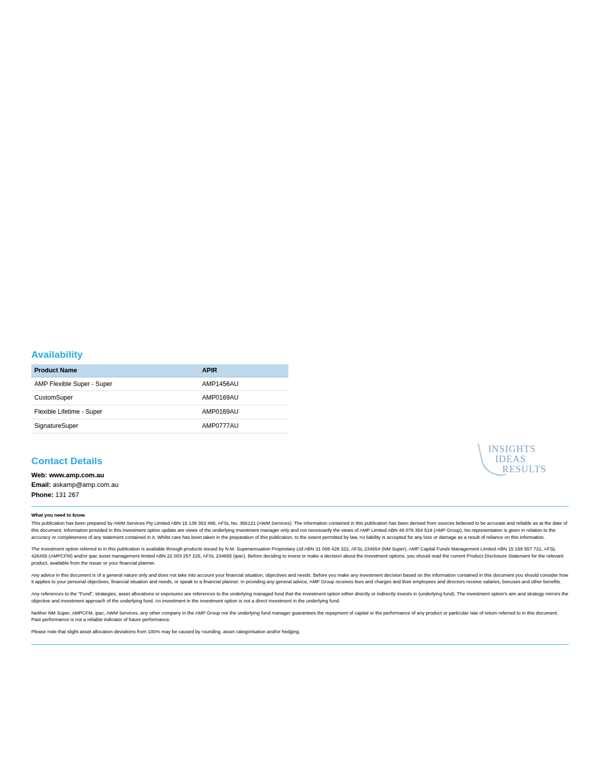Availability
| Product Name | APIR |
| --- | --- |
| AMP Flexible Super - Super | AMP1456AU |
| CustomSuper | AMP0169AU |
| Flexible Lifetime - Super | AMP0169AU |
| SignatureSuper | AMP0777AU |
Contact Details
Web: www.amp.com.au
Email: askamp@amp.com.au
Phone: 131 267
INSIGHTS
IDEAS
RESULTS
What you need to know
This publication has been prepared by AWM Services Pty Limited ABN 15 139 353 496, AFSL No. 366121 (AWM Services). The information contained in this publication has been derived from sources believed to be accurate and reliable as at the date of this document. Information provided in this investment option update are views of the underlying investment manager only and not necessarily the views of AMP Limited ABN 49 079 354 519 (AMP Group). No representation is given in relation to the accuracy or completeness of any statement contained in it. Whilst care has been taken in the preparation of this publication, to the extent permitted by law, no liability is accepted for any loss or damage as a result of reliance on this information.
The investment option referred to in this publication is available through products issued by N.M. Superannuation Proprietary Ltd ABN 31 008 428 322, AFSL 234654 (NM Super), AMP Capital Funds Management Limited ABN 15 159 557 721, AFSL 426455 (AMPCFM) and/or ipac asset management limited ABN 22 003 257 225, AFSL 234655 (ipac). Before deciding to invest or make a decision about the investment options, you should read the current Product Disclosure Statement for the relevant product, available from the issuer or your financial planner.
Any advice in this document is of a general nature only and does not take into account your financial situation, objectives and needs. Before you make any investment decision based on the information contained in this document you should consider how it applies to your personal objectives, financial situation and needs, or speak to a financial planner. In providing any general advice, AMP Group receives fees and charges and their employees and directors receive salaries, bonuses and other benefits.
Any references to the "Fund", strategies, asset allocations or exposures are references to the underlying managed fund that the investment option either directly or indirectly invests in (underlying fund). The investment option's aim and strategy mirrors the objective and investment approach of the underlying fund. An investment in the investment option is not a direct investment in the underlying fund.
Neither NM Super, AMPCFM, ipac, AWM Services, any other company in the AMP Group nor the underlying fund manager guarantees the repayment of capital or the performance of any product or particular rate of return referred to in this document. Past performance is not a reliable indicator of future performance.
Please note that slight asset allocation deviations from 100% may be caused by rounding, asset categorisation and/or hedging.